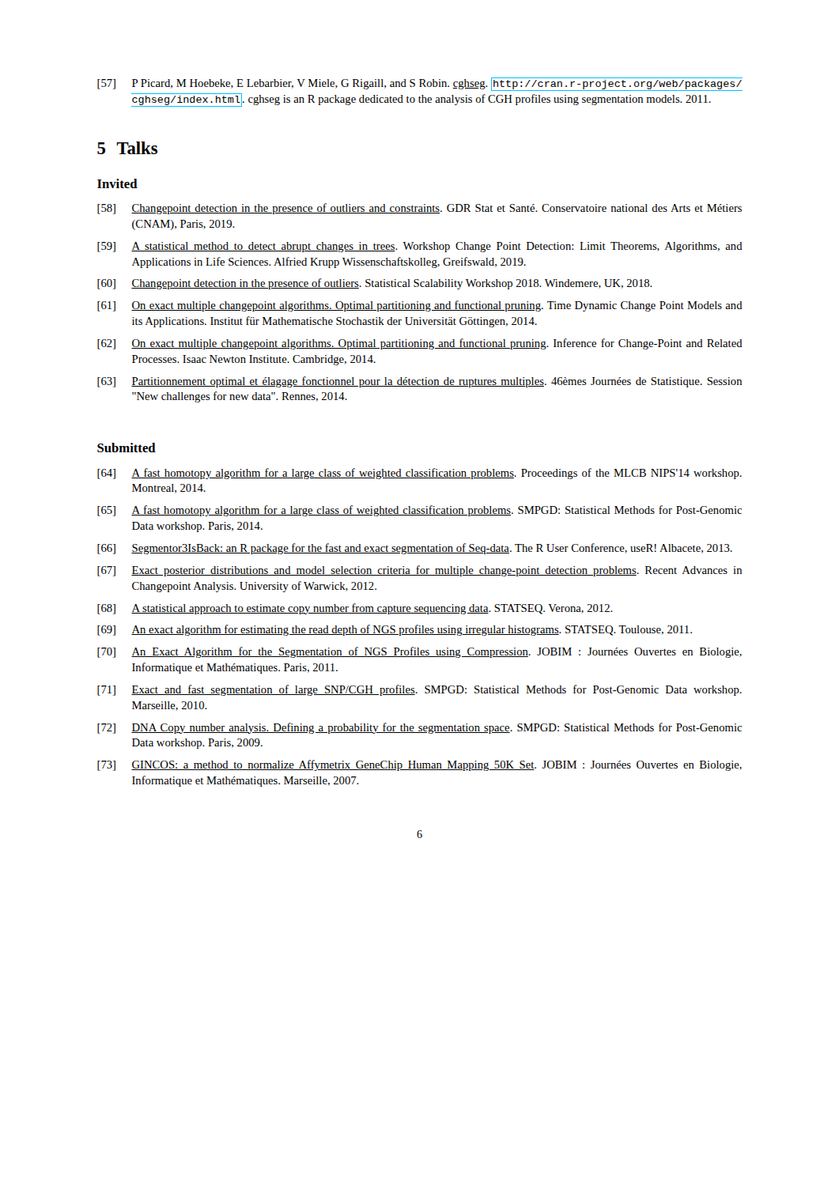[57]
P Picard, M Hoebeke, E Lebarbier, V Miele, G Rigaill, and S Robin. cghseg. http://cran.r-project.org/web/packages/cghseg/index.html. cghseg is an R package dedicated to the analysis of CGH profiles using segmentation models. 2011.
5 Talks
Invited
[58]
Changepoint detection in the presence of outliers and constraints. GDR Stat et Santé. Conservatoire national des Arts et Métiers (CNAM), Paris, 2019.
[59]
A statistical method to detect abrupt changes in trees. Workshop Change Point Detection: Limit Theorems, Algorithms, and Applications in Life Sciences. Alfried Krupp Wissenschaftskolleg, Greifswald, 2019.
[60]
Changepoint detection in the presence of outliers. Statistical Scalability Workshop 2018. Windemere, UK, 2018.
[61]
On exact multiple changepoint algorithms. Optimal partitioning and functional pruning. Time Dynamic Change Point Models and its Applications. Institut für Mathematische Stochastik der Universität Göttingen, 2014.
[62]
On exact multiple changepoint algorithms. Optimal partitioning and functional pruning. Inference for Change-Point and Related Processes. Isaac Newton Institute. Cambridge, 2014.
[63]
Partitionnement optimal et élagage fonctionnel pour la détection de ruptures multiples. 46èmes Journées de Statistique. Session "New challenges for new data". Rennes, 2014.
Submitted
[64]
A fast homotopy algorithm for a large class of weighted classification problems. Proceedings of the MLCB NIPS'14 workshop. Montreal, 2014.
[65]
A fast homotopy algorithm for a large class of weighted classification problems. SMPGD: Statistical Methods for Post-Genomic Data workshop. Paris, 2014.
[66]
Segmentor3IsBack: an R package for the fast and exact segmentation of Seq-data. The R User Conference, useR! Albacete, 2013.
[67]
Exact posterior distributions and model selection criteria for multiple change-point detection problems. Recent Advances in Changepoint Analysis. University of Warwick, 2012.
[68]
A statistical approach to estimate copy number from capture sequencing data. STATSEQ. Verona, 2012.
[69]
An exact algorithm for estimating the read depth of NGS profiles using irregular histograms. STATSEQ. Toulouse, 2011.
[70]
An Exact Algorithm for the Segmentation of NGS Profiles using Compression. JOBIM : Journées Ouvertes en Biologie, Informatique et Mathématiques. Paris, 2011.
[71]
Exact and fast segmentation of large SNP/CGH profiles. SMPGD: Statistical Methods for Post-Genomic Data workshop. Marseille, 2010.
[72]
DNA Copy number analysis. Defining a probability for the segmentation space. SMPGD: Statistical Methods for Post-Genomic Data workshop. Paris, 2009.
[73]
GINCOS: a method to normalize Affymetrix GeneChip Human Mapping 50K Set. JOBIM : Journées Ouvertes en Biologie, Informatique et Mathématiques. Marseille, 2007.
6